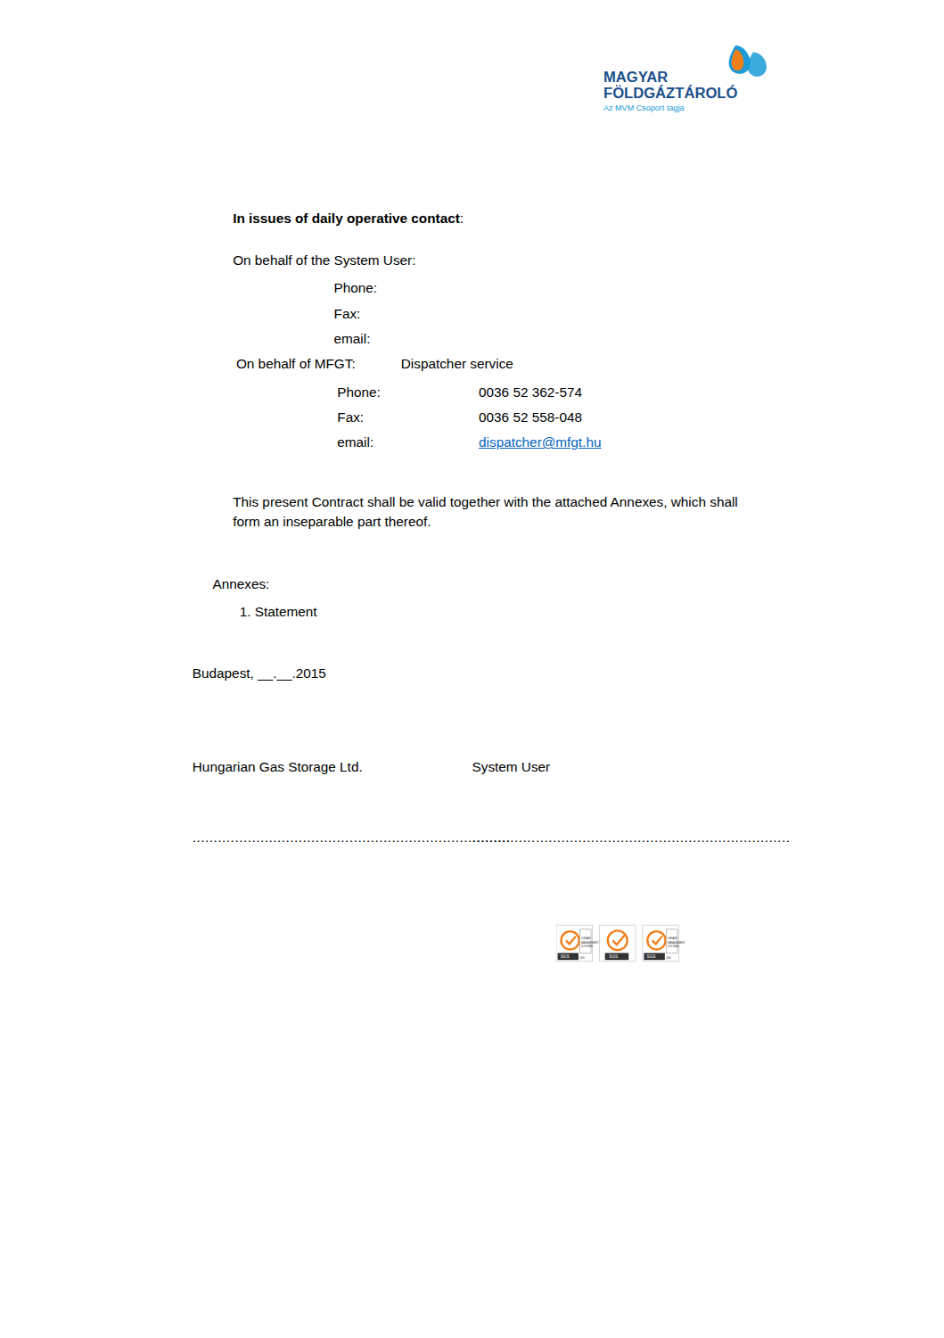MAGYAR FÖLDGÁZTÁROLÓ Az MVM Csoport tagja
In issues of daily operative contact:
On behalf of the System User:
| Phone: | |
| Fax: | |
| email: | |
On behalf of MFGT: Dispatcher service
| Phone: | 0036 52 362-574 |
| Fax: | 0036 52 558-048 |
| email: | dispatcher@mfgt.hu |
This present Contract shall be valid together with the attached Annexes, which shall form an inseparable part thereof.
Annexes:
1. Statement
Budapest, __.__.2015
Hungarian Gas Storage Ltd.
System User
...........................................................................
...........................................................................
UKAS MANAGEMENT SYSTEMS SGS 005 SGS UKAS MANAGEMENT SYSTEMS SGS 005